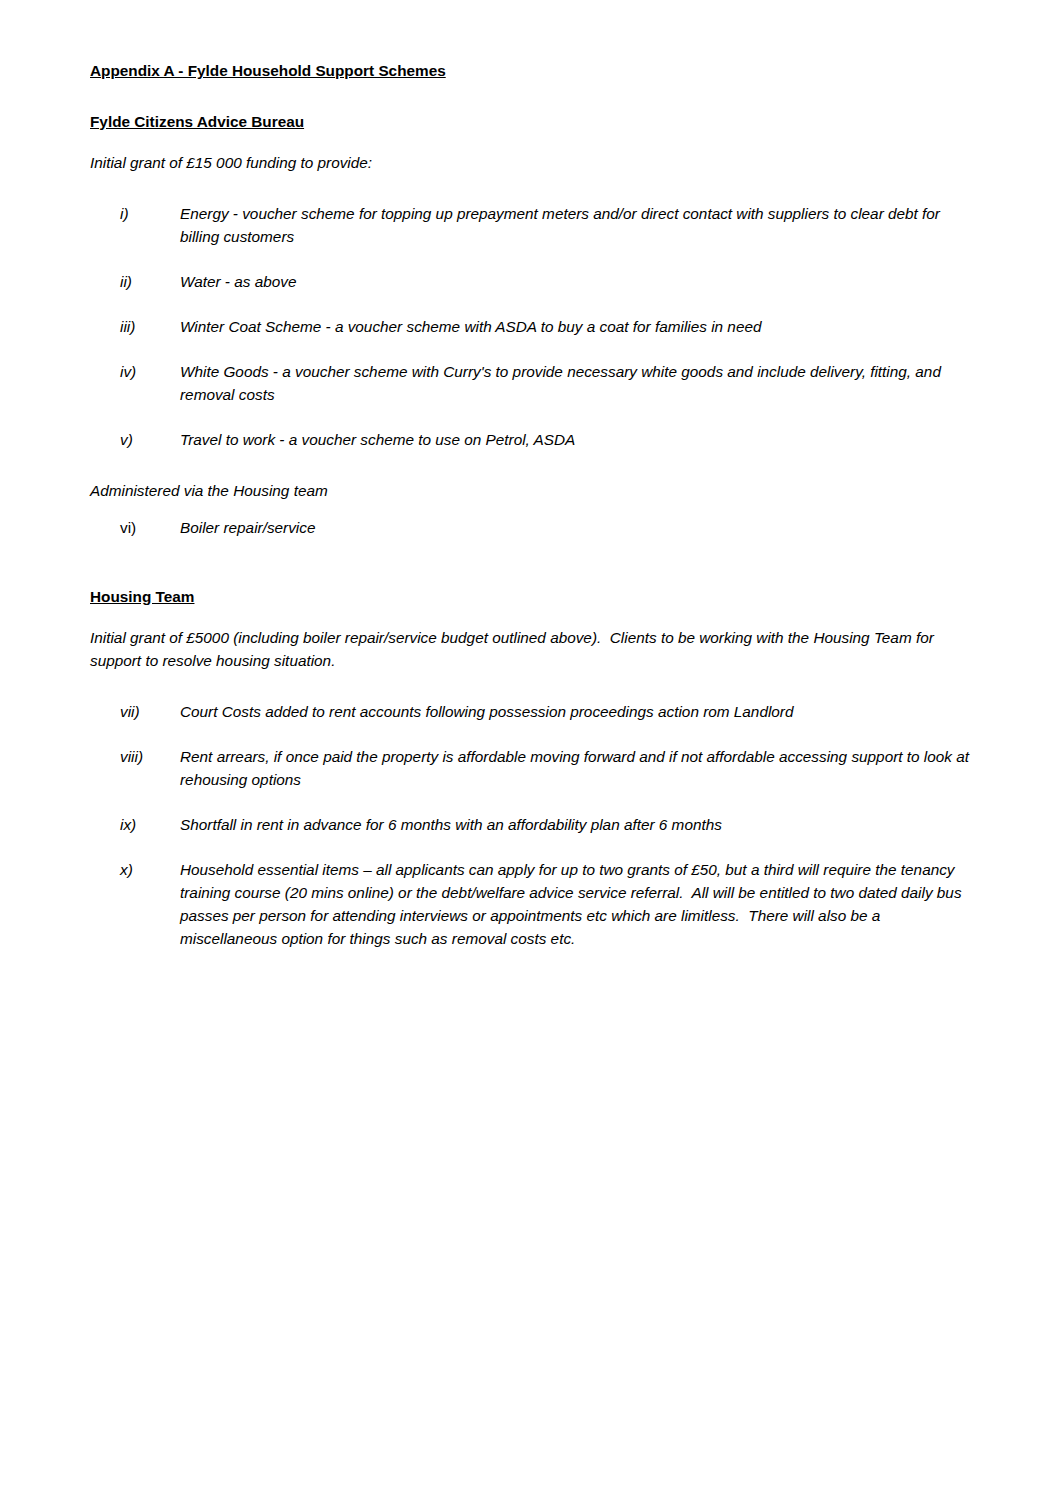Appendix A - Fylde Household Support Schemes
Fylde Citizens Advice Bureau
Initial grant of £15 000 funding to provide:
i) Energy - voucher scheme for topping up prepayment meters and/or direct contact with suppliers to clear debt for billing customers
ii) Water - as above
iii) Winter Coat Scheme - a voucher scheme with ASDA to buy a coat for families in need
iv) White Goods - a voucher scheme with Curry's to provide necessary white goods and include delivery, fitting, and removal costs
v) Travel to work - a voucher scheme to use on Petrol, ASDA
Administered via the Housing team
vi) Boiler repair/service
Housing Team
Initial grant of £5000 (including boiler repair/service budget outlined above). Clients to be working with the Housing Team for support to resolve housing situation.
vii) Court Costs added to rent accounts following possession proceedings action rom Landlord
viii) Rent arrears, if once paid the property is affordable moving forward and if not affordable accessing support to look at rehousing options
ix) Shortfall in rent in advance for 6 months with an affordability plan after 6 months
x) Household essential items – all applicants can apply for up to two grants of £50, but a third will require the tenancy training course (20 mins online) or the debt/welfare advice service referral. All will be entitled to two dated daily bus passes per person for attending interviews or appointments etc which are limitless. There will also be a miscellaneous option for things such as removal costs etc.